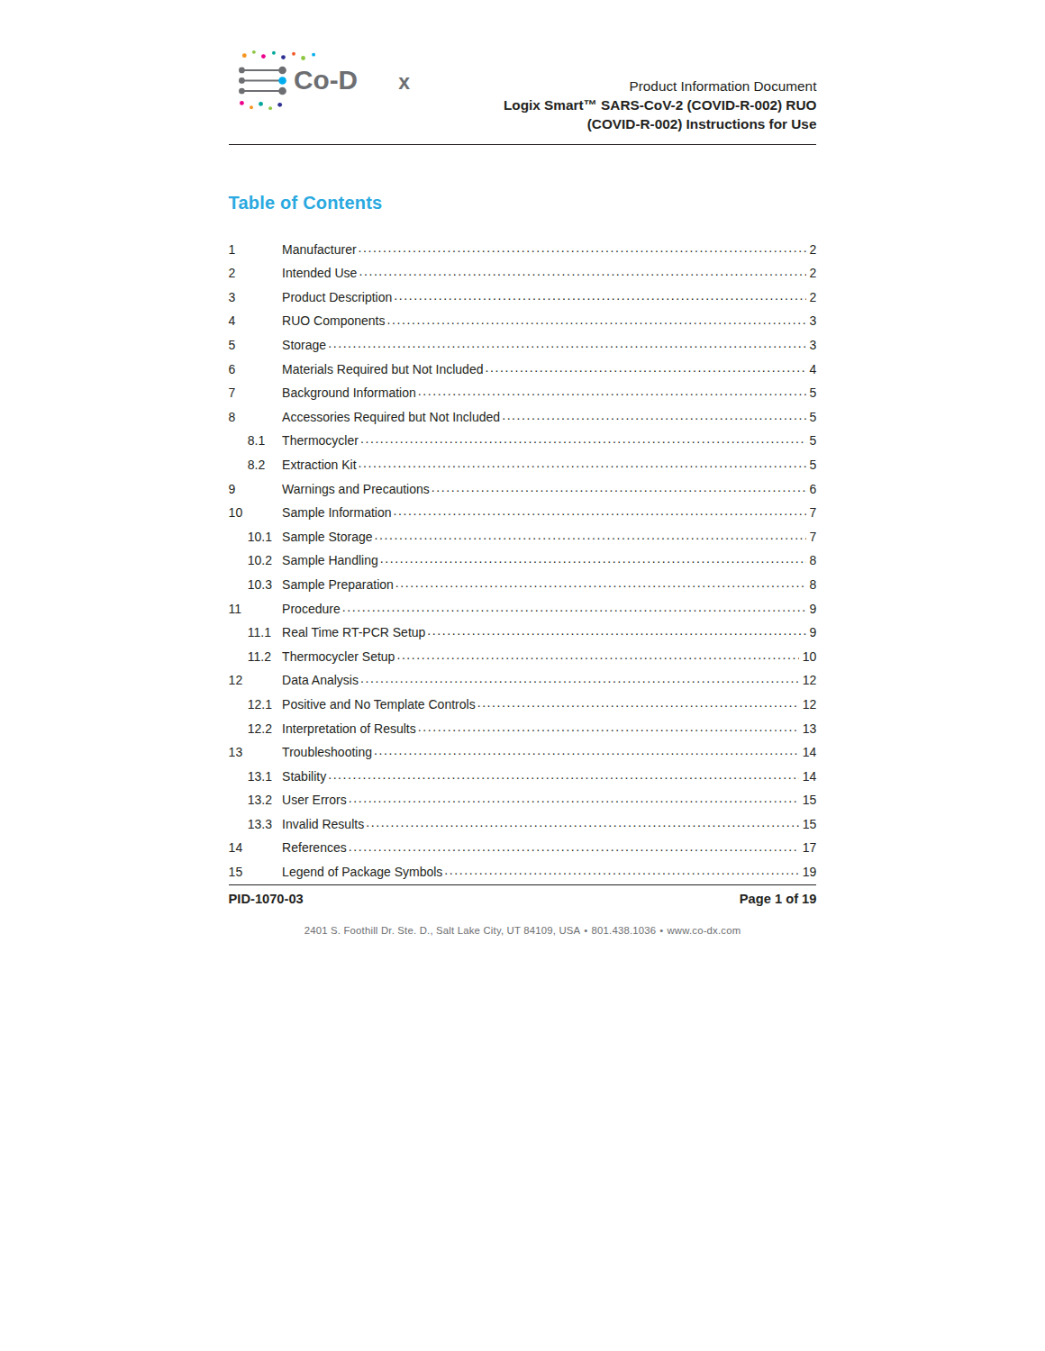Co-D x
Product Information Document
Logix Smart™ SARS-CoV-2 (COVID-R-002) RUO
(COVID-R-002) Instructions for Use
Table of Contents
1 Manufacturer 2
2 Intended Use 2
3 Product Description 2
4 RUO Components 3
5 Storage 3
6 Materials Required but Not Included 4
7 Background Information 5
8 Accessories Required but Not Included 5
8.1 Thermocycler 5
8.2 Extraction Kit 5
9 Warnings and Precautions 6
10 Sample Information 7
10.1 Sample Storage 7
10.2 Sample Handling 8
10.3 Sample Preparation 8
11 Procedure 9
11.1 Real Time RT-PCR Setup 9
11.2 Thermocycler Setup 10
12 Data Analysis 12
12.1 Positive and No Template Controls 12
12.2 Interpretation of Results 13
13 Troubleshooting 14
13.1 Stability 14
13.2 User Errors 15
13.3 Invalid Results 15
14 References 17
15 Legend of Package Symbols 19
PID-1070-03 Page 1 of 19
2401 S. Foothill Dr. Ste. D., Salt Lake City, UT 84109, USA•801.438.1036•www.co-dx.com